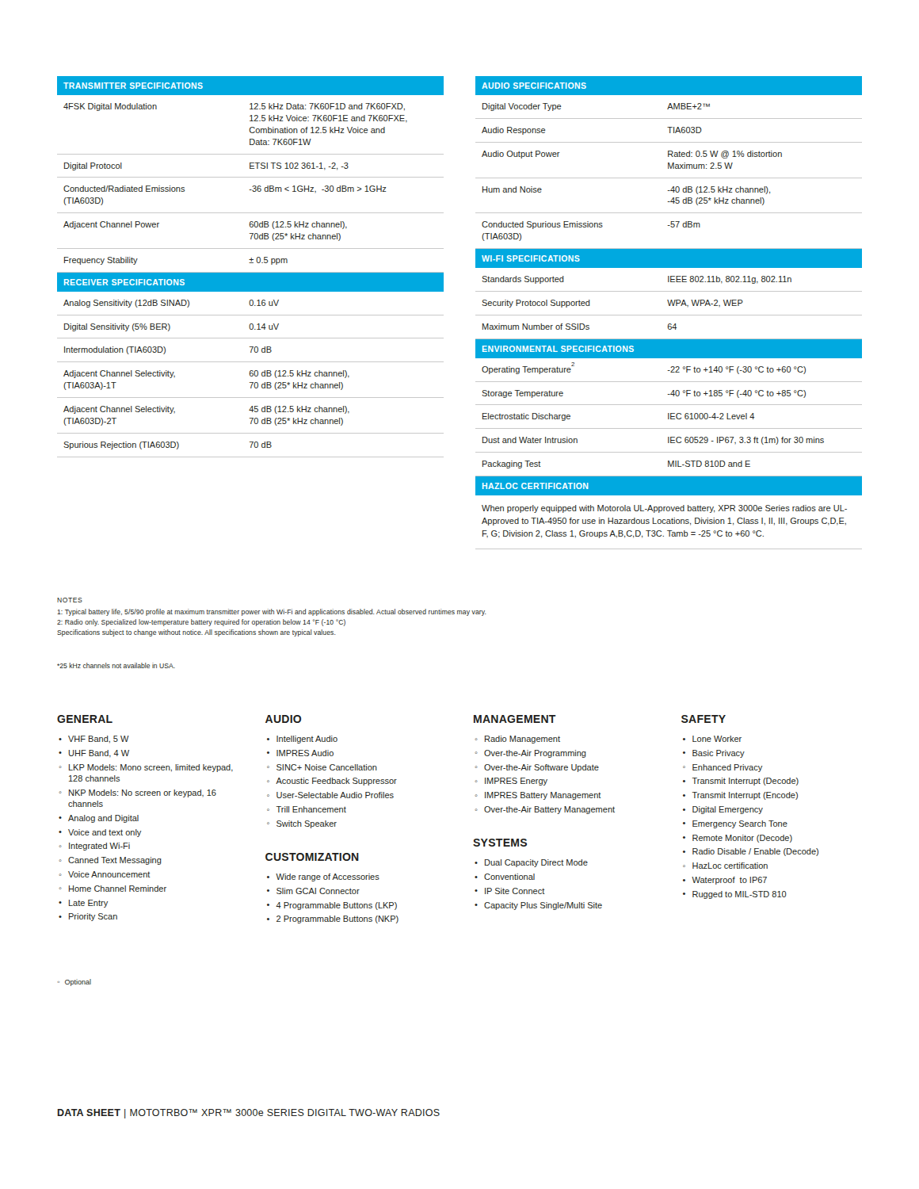Transmitter Specifications
| 4FSK Digital Modulation | 12.5 kHz Data: 7K60F1D and 7K60FXD, 12.5 kHz Voice: 7K60F1E and 7K60FXE, Combination of 12.5 kHz Voice and Data: 7K60F1W |
| Digital Protocol | ETSI TS 102 361-1, -2, -3 |
| Conducted/Radiated Emissions (TIA603D) | -36 dBm < 1GHz, -30 dBm > 1GHz |
| Adjacent Channel Power | 60dB (12.5 kHz channel), 70dB (25* kHz channel) |
| Frequency Stability | ± 0.5 ppm |
Receiver Specifications
| Analog Sensitivity (12dB SINAD) | 0.16 uV |
| Digital Sensitivity (5% BER) | 0.14 uV |
| Intermodulation (TIA603D) | 70 dB |
| Adjacent Channel Selectivity, (TIA603A)-1T | 60 dB (12.5 kHz channel), 70 dB (25* kHz channel) |
| Adjacent Channel Selectivity, (TIA603D)-2T | 45 dB (12.5 kHz channel), 70 dB (25* kHz channel) |
| Spurious Rejection (TIA603D) | 70 dB |
Audio Specifications
| Digital Vocoder Type | AMBE+2™ |
| Audio Response | TIA603D |
| Audio Output Power | Rated: 0.5 W @ 1% distortion Maximum: 2.5 W |
| Hum and Noise | -40 dB (12.5 kHz channel), -45 dB (25* kHz channel) |
| Conducted Spurious Emissions (TIA603D) | -57 dBm |
Wi-Fi Specifications
| Standards Supported | IEEE 802.11b, 802.11g, 802.11n |
| Security Protocol Supported | WPA, WPA-2, WEP |
| Maximum Number of SSIDs | 64 |
Environmental Specifications
| Operating Temperature 2 | -22 °F to +140 °F (-30 °C to +60 °C) |
| Storage Temperature | -40 °F to +185 °F (-40 °C to +85 °C) |
| Electrostatic Discharge | IEC 61000-4-2 Level 4 |
| Dust and Water Intrusion | IEC 60529 - IP67, 3.3 ft (1m) for 30 mins |
| Packaging Test | MIL-STD 810D and E |
Hazloc Certification
When properly equipped with Motorola UL-Approved battery, XPR 3000e Series radios are UL-Approved to TIA-4950 for use in Hazardous Locations, Division 1, Class I, II, III, Groups C,D,E, F, G; Division 2, Class 1, Groups A,B,C,D, T3C. Tamb = -25 °C to +60 °C.
NOTES
1: Typical battery life, 5/5/90 profile at maximum transmitter power with Wi-Fi and applications disabled. Actual observed runtimes may vary.
2: Radio only. Specialized low-temperature battery required for operation below 14 °F (-10 °C)
Specifications subject to change without notice. All specifications shown are typical values.
*25 kHz channels not available in USA.
General
VHF Band, 5 W
UHF Band, 4 W
LKP Models: Mono screen, limited keypad, 128 channels
NKP Models: No screen or keypad, 16 channels
Analog and Digital
Voice and text only
Integrated Wi-Fi
Canned Text Messaging
Voice Announcement
Home Channel Reminder
Late Entry
Priority Scan
Audio
Intelligent Audio
IMPRES Audio
SINC+ Noise Cancellation
Acoustic Feedback Suppressor
User-Selectable Audio Profiles
Trill Enhancement
Switch Speaker
Customization
Wide range of Accessories
Slim GCAI Connector
4 Programmable Buttons (LKP)
2 Programmable Buttons (NKP)
Management
Radio Management
Over-the-Air Programming
Over-the-Air Software Update
IMPRES Energy
IMPRES Battery Management
Over-the-Air Battery Management
Systems
Dual Capacity Direct Mode
Conventional
IP Site Connect
Capacity Plus Single/Multi Site
Safety
Lone Worker
Basic Privacy
Enhanced Privacy
Transmit Interrupt (Decode)
Transmit Interrupt (Encode)
Digital Emergency
Emergency Search Tone
Remote Monitor (Decode)
Radio Disable / Enable (Decode)
HazLoc certification
Waterproof to IP67
Rugged to MIL-STD 810
◦Optional
DATA SHEET|MOTOTRBO™ XPR™ 3000e SERIES DIGITAL TWO-WAY RADIOS